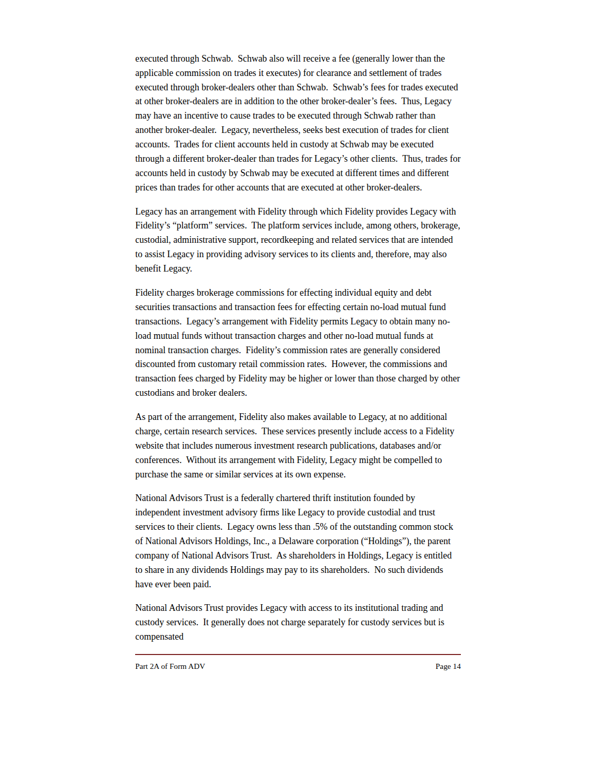executed through Schwab. Schwab also will receive a fee (generally lower than the applicable commission on trades it executes) for clearance and settlement of trades executed through broker-dealers other than Schwab. Schwab’s fees for trades executed at other broker-dealers are in addition to the other broker-dealer’s fees. Thus, Legacy may have an incentive to cause trades to be executed through Schwab rather than another broker-dealer. Legacy, nevertheless, seeks best execution of trades for client accounts. Trades for client accounts held in custody at Schwab may be executed through a different broker-dealer than trades for Legacy’s other clients. Thus, trades for accounts held in custody by Schwab may be executed at different times and different prices than trades for other accounts that are executed at other broker-dealers.
Legacy has an arrangement with Fidelity through which Fidelity provides Legacy with Fidelity’s “platform” services. The platform services include, among others, brokerage, custodial, administrative support, recordkeeping and related services that are intended to assist Legacy in providing advisory services to its clients and, therefore, may also benefit Legacy.
Fidelity charges brokerage commissions for effecting individual equity and debt securities transactions and transaction fees for effecting certain no-load mutual fund transactions. Legacy’s arrangement with Fidelity permits Legacy to obtain many no-load mutual funds without transaction charges and other no-load mutual funds at nominal transaction charges. Fidelity’s commission rates are generally considered discounted from customary retail commission rates. However, the commissions and transaction fees charged by Fidelity may be higher or lower than those charged by other custodians and broker dealers.
As part of the arrangement, Fidelity also makes available to Legacy, at no additional charge, certain research services. These services presently include access to a Fidelity website that includes numerous investment research publications, databases and/or conferences. Without its arrangement with Fidelity, Legacy might be compelled to purchase the same or similar services at its own expense.
National Advisors Trust is a federally chartered thrift institution founded by independent investment advisory firms like Legacy to provide custodial and trust services to their clients. Legacy owns less than .5% of the outstanding common stock of National Advisors Holdings, Inc., a Delaware corporation (“Holdings”), the parent company of National Advisors Trust. As shareholders in Holdings, Legacy is entitled to share in any dividends Holdings may pay to its shareholders. No such dividends have ever been paid.
National Advisors Trust provides Legacy with access to its institutional trading and custody services. It generally does not charge separately for custody services but is compensated
Part 2A of Form ADV
Page 14